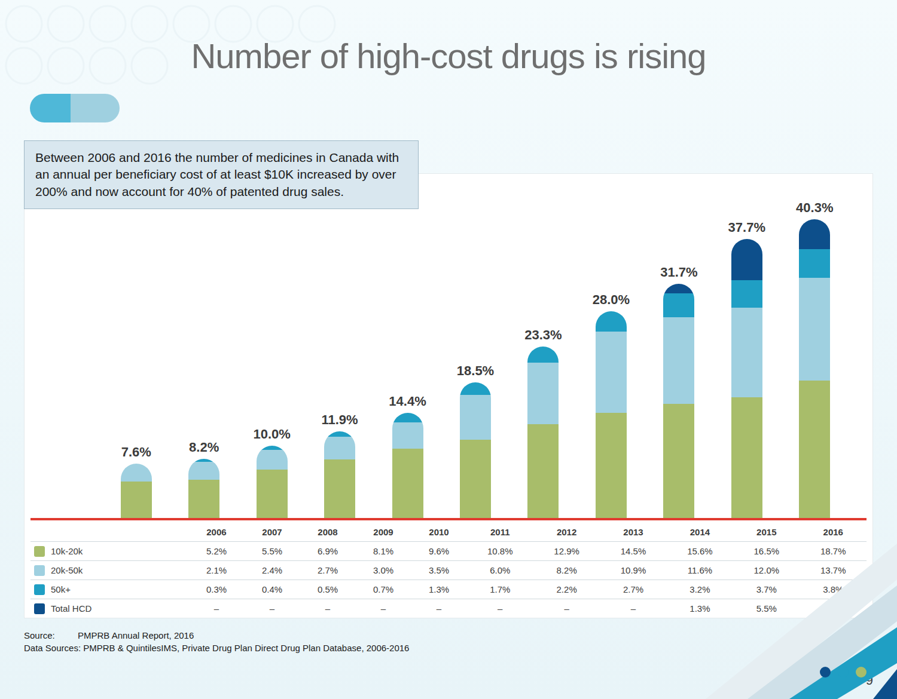Number of high-cost drugs is rising
Between 2006 and 2016 the number of medicines in Canada with an annual per beneficiary cost of at least $10K increased by over 200% and now account for 40% of patented drug sales.
7.6%
8.2%
10.0%
11.9%
14.4%
18.5%
23.3%
28.0%
31.7%
37.7%
40.3%
| | 2006 | 2007 | 2008 | 2009 | 2010 | 2011 | 2012 | 2013 | 2014 | 2015 | 2016 |
| --- | --- | --- | --- | --- | --- | --- | --- | --- | --- | --- | --- |
| 10k-20k | 5.2% | 5.5% | 6.9% | 8.1% | 9.6% | 10.8% | 12.9% | 14.5% | 15.6% | 16.5% | 18.7% |
| 20k-50k | 2.1% | 2.4% | 2.7% | 3.0% | 3.5% | 6.0% | 8.2% | 10.9% | 11.6% | 12.0% | 13.7% |
| 50k+ | 0.3% | 0.4% | 0.5% | 0.7% | 1.3% | 1.7% | 2.2% | 2.7% | 3.2% | 3.7% | 3.8% |
| Total HCD | – | – | – | – | – | – | – | – | 1.3% | 5.5% | 4.0% |
Source: PMPRB Annual Report, 2016
Data Sources: PMPRB & QuintilesIMS, Private Drug Plan Direct Drug Plan Database, 2006-2016
9